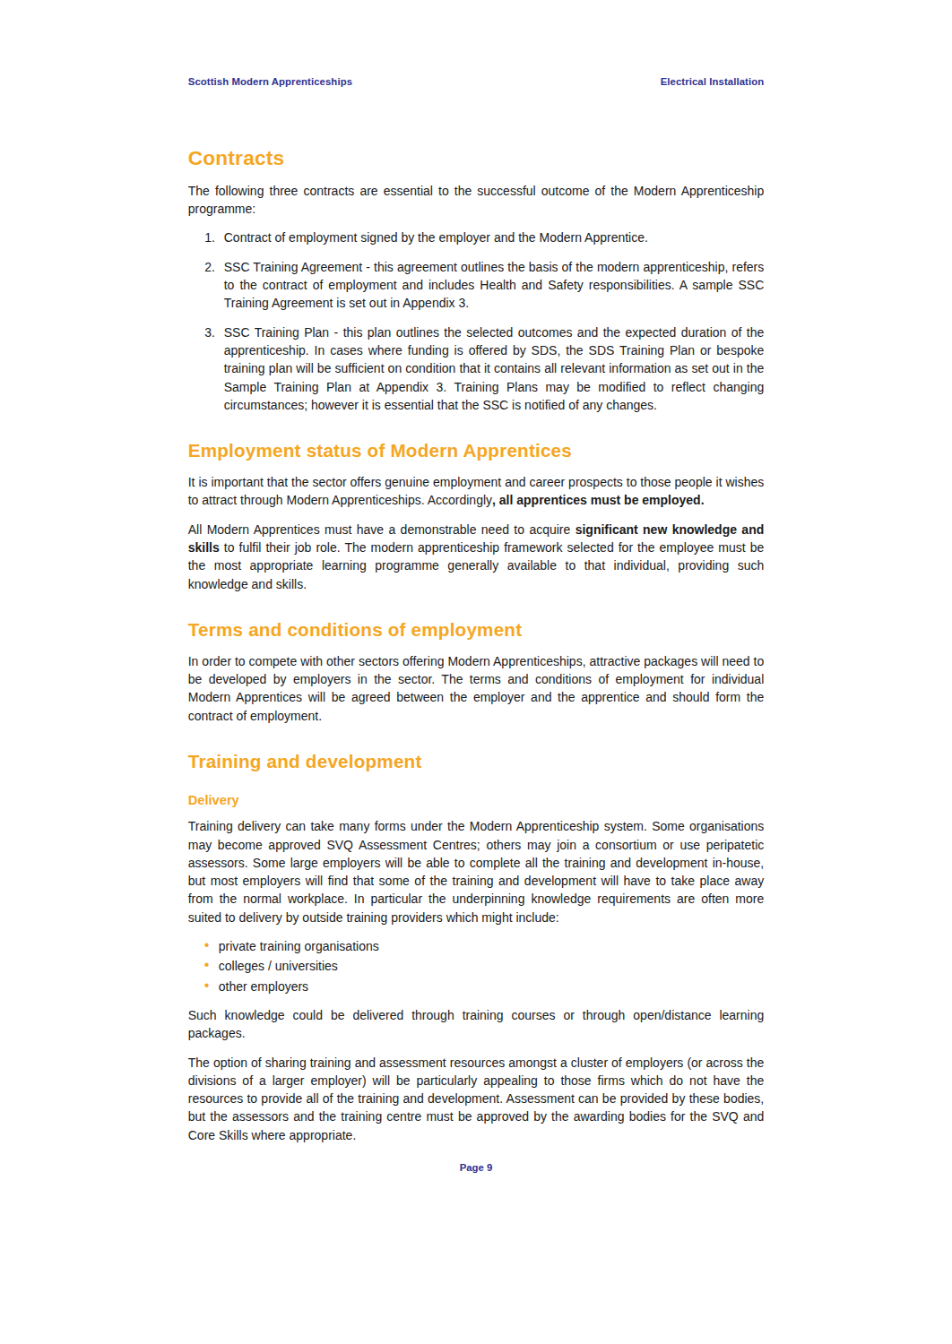Scottish Modern Apprenticeships Electrical Installation
Contracts
The following three contracts are essential to the successful outcome of the Modern Apprenticeship programme:
Contract of employment signed by the employer and the Modern Apprentice.
SSC Training Agreement - this agreement outlines the basis of the modern apprenticeship, refers to the contract of employment and includes Health and Safety responsibilities. A sample SSC Training Agreement is set out in Appendix 3.
SSC Training Plan - this plan outlines the selected outcomes and the expected duration of the apprenticeship. In cases where funding is offered by SDS, the SDS Training Plan or bespoke training plan will be sufficient on condition that it contains all relevant information as set out in the Sample Training Plan at Appendix 3. Training Plans may be modified to reflect changing circumstances; however it is essential that the SSC is notified of any changes.
Employment status of Modern Apprentices
It is important that the sector offers genuine employment and career prospects to those people it wishes to attract through Modern Apprenticeships. Accordingly, all apprentices must be employed.
All Modern Apprentices must have a demonstrable need to acquire significant new knowledge and skills to fulfil their job role. The modern apprenticeship framework selected for the employee must be the most appropriate learning programme generally available to that individual, providing such knowledge and skills.
Terms and conditions of employment
In order to compete with other sectors offering Modern Apprenticeships, attractive packages will need to be developed by employers in the sector. The terms and conditions of employment for individual Modern Apprentices will be agreed between the employer and the apprentice and should form the contract of employment.
Training and development
Delivery
Training delivery can take many forms under the Modern Apprenticeship system. Some organisations may become approved SVQ Assessment Centres; others may join a consortium or use peripatetic assessors. Some large employers will be able to complete all the training and development in-house, but most employers will find that some of the training and development will have to take place away from the normal workplace. In particular the underpinning knowledge requirements are often more suited to delivery by outside training providers which might include:
private training organisations
colleges / universities
other employers
Such knowledge could be delivered through training courses or through open/distance learning packages.
The option of sharing training and assessment resources amongst a cluster of employers (or across the divisions of a larger employer) will be particularly appealing to those firms which do not have the resources to provide all of the training and development. Assessment can be provided by these bodies, but the assessors and the training centre must be approved by the awarding bodies for the SVQ and Core Skills where appropriate.
Page 9